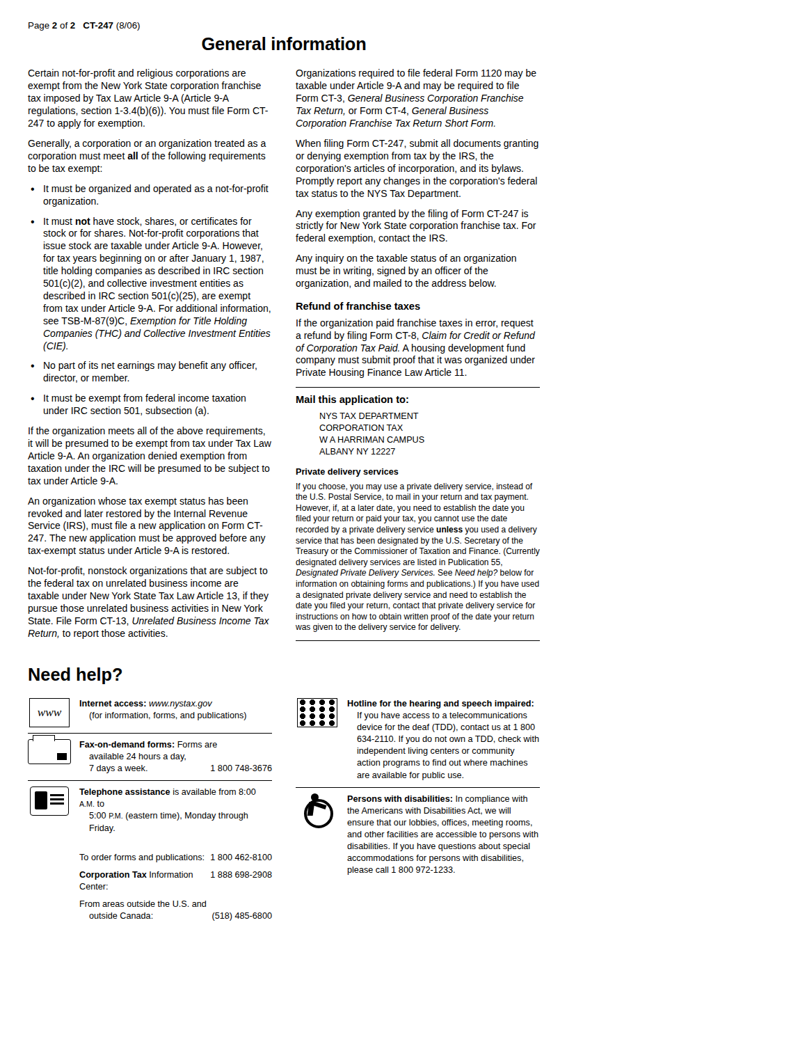Page 2 of 2 CT-247 (8/06)
General information
Certain not-for-profit and religious corporations are exempt from the New York State corporation franchise tax imposed by Tax Law Article 9-A (Article 9-A regulations, section 1-3.4(b)(6)). You must file Form CT-247 to apply for exemption.
Generally, a corporation or an organization treated as a corporation must meet all of the following requirements to be tax exempt:
It must be organized and operated as a not-for-profit organization.
It must not have stock, shares, or certificates for stock or for shares. Not-for-profit corporations that issue stock are taxable under Article 9-A. However, for tax years beginning on or after January 1, 1987, title holding companies as described in IRC section 501(c)(2), and collective investment entities as described in IRC section 501(c)(25), are exempt from tax under Article 9-A. For additional information, see TSB-M-87(9)C, Exemption for Title Holding Companies (THC) and Collective Investment Entities (CIE).
No part of its net earnings may benefit any officer, director, or member.
It must be exempt from federal income taxation under IRC section 501, subsection (a).
If the organization meets all of the above requirements, it will be presumed to be exempt from tax under Tax Law Article 9-A. An organization denied exemption from taxation under the IRC will be presumed to be subject to tax under Article 9-A.
An organization whose tax exempt status has been revoked and later restored by the Internal Revenue Service (IRS), must file a new application on Form CT-247. The new application must be approved before any tax-exempt status under Article 9-A is restored.
Not-for-profit, nonstock organizations that are subject to the federal tax on unrelated business income are taxable under New York State Tax Law Article 13, if they pursue those unrelated business activities in New York State. File Form CT-13, Unrelated Business Income Tax Return, to report those activities.
Organizations required to file federal Form 1120 may be taxable under Article 9-A and may be required to file Form CT-3, General Business Corporation Franchise Tax Return, or Form CT-4, General Business Corporation Franchise Tax Return Short Form.
When filing Form CT-247, submit all documents granting or denying exemption from tax by the IRS, the corporation's articles of incorporation, and its bylaws. Promptly report any changes in the corporation's federal tax status to the NYS Tax Department.
Any exemption granted by the filing of Form CT-247 is strictly for New York State corporation franchise tax. For federal exemption, contact the IRS.
Any inquiry on the taxable status of an organization must be in writing, signed by an officer of the organization, and mailed to the address below.
Refund of franchise taxes
If the organization paid franchise taxes in error, request a refund by filing Form CT-8, Claim for Credit or Refund of Corporation Tax Paid. A housing development fund company must submit proof that it was organized under Private Housing Finance Law Article 11.
Mail this application to:
NYS TAX DEPARTMENT
CORPORATION TAX
W A HARRIMAN CAMPUS
ALBANY NY 12227
Private delivery services
If you choose, you may use a private delivery service, instead of the U.S. Postal Service, to mail in your return and tax payment. However, if, at a later date, you need to establish the date you filed your return or paid your tax, you cannot use the date recorded by a private delivery service unless you used a delivery service that has been designated by the U.S. Secretary of the Treasury or the Commissioner of Taxation and Finance. (Currently designated delivery services are listed in Publication 55, Designated Private Delivery Services. See Need help? below for information on obtaining forms and publications.) If you have used a designated private delivery service and need to establish the date you filed your return, contact that private delivery service for instructions on how to obtain written proof of the date your return was given to the delivery service for delivery.
Need help?
www
Internet access: www.nystax.gov
(for information, forms, and publications)
Fax-on-demand forms: Forms are
available 24 hours a day, 7 days a week. 1 800 748-3676
Telephone assistance is available from 8:00 A.M. to
5:00 P.M. (eastern time), Monday through Friday.
To order forms and publications: 1 800 462-8100 Corporation Tax Information Center: 1 888 698-2908 From areas outside the U.S. and outside Canada:(518) 485-6800
Hotline for the hearing and speech impaired:
If you have access to a telecommunications device for the deaf (TDD), contact us at 1 800 634-2110. If you do not own a TDD, check with independent living centers or community action programs to find out where machines are available for public use.
Persons with disabilities: In compliance with the Americans with Disabilities Act, we will ensure that our lobbies, offices, meeting rooms, and other facilities are accessible to persons with disabilities. If you have questions about special accommodations for persons with disabilities, please call 1 800 972-1233.